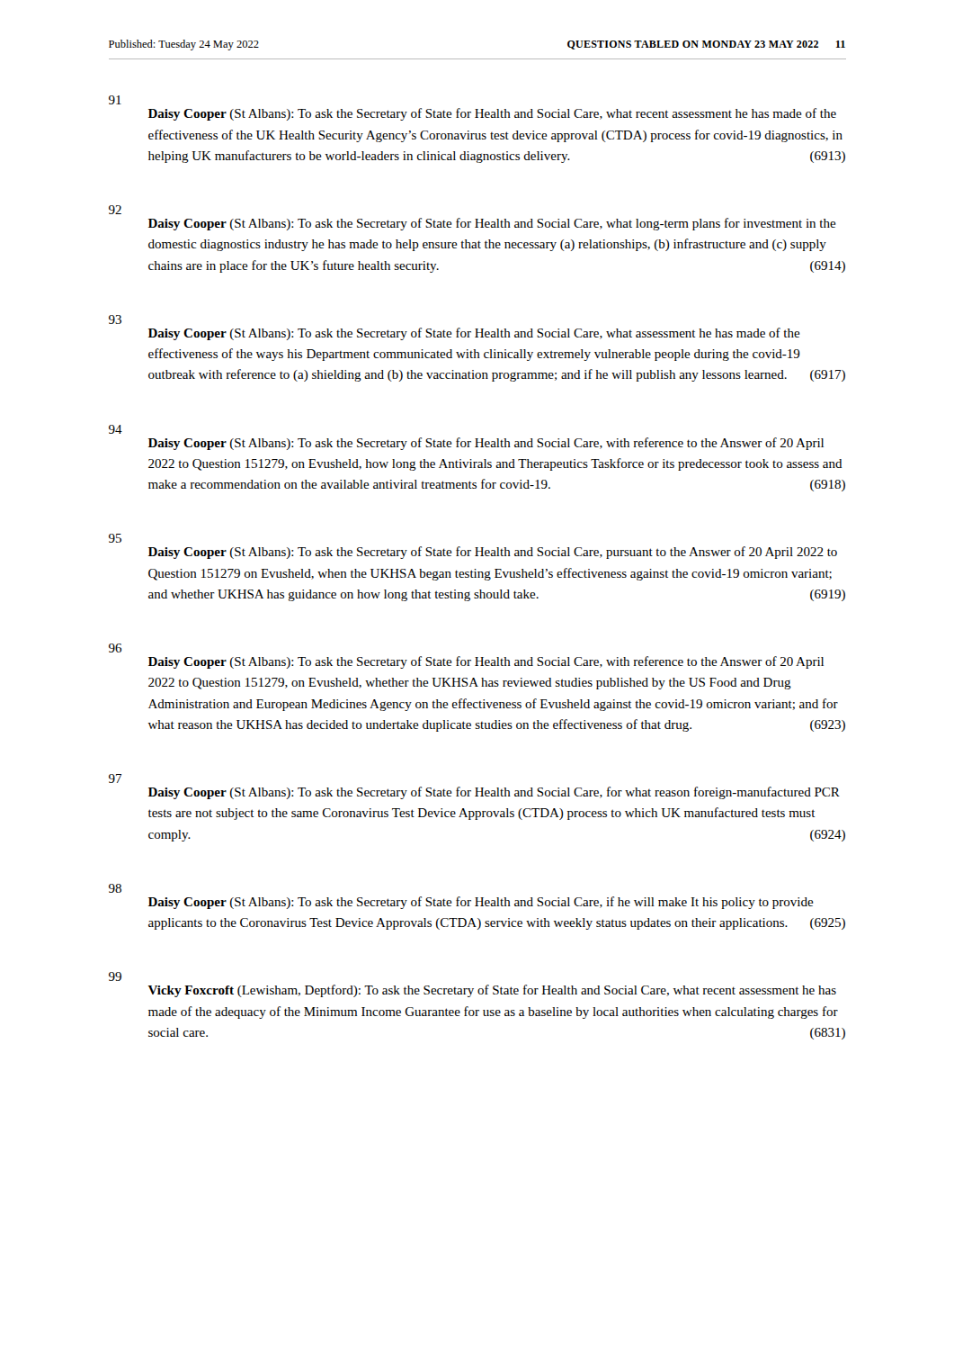Published: Tuesday 24 May 2022 Questions tabled on Monday 23 May 202211
91
Daisy Cooper (St Albans): To ask the Secretary of State for Health and Social Care, what recent assessment he has made of the effectiveness of the UK Health Security Agency’s Coronavirus test device approval (CTDA) process for covid-19 diagnostics, in helping UK manufacturers to be world-leaders in clinical diagnostics delivery. (6913)
92
Daisy Cooper (St Albans): To ask the Secretary of State for Health and Social Care, what long-term plans for investment in the domestic diagnostics industry he has made to help ensure that the necessary (a) relationships, (b) infrastructure and (c) supply chains are in place for the UK’s future health security. (6914)
93
Daisy Cooper (St Albans): To ask the Secretary of State for Health and Social Care, what assessment he has made of the effectiveness of the ways his Department communicated with clinically extremely vulnerable people during the covid-19 outbreak with reference to (a) shielding and (b) the vaccination programme; and if he will publish any lessons learned. (6917)
94
Daisy Cooper (St Albans): To ask the Secretary of State for Health and Social Care, with reference to the Answer of 20 April 2022 to Question 151279, on Evusheld, how long the Antivirals and Therapeutics Taskforce or its predecessor took to assess and make a recommendation on the available antiviral treatments for covid-19. (6918)
95
Daisy Cooper (St Albans): To ask the Secretary of State for Health and Social Care, pursuant to the Answer of 20 April 2022 to Question 151279 on Evusheld, when the UKHSA began testing Evusheld’s effectiveness against the covid-19 omicron variant; and whether UKHSA has guidance on how long that testing should take. (6919)
96
Daisy Cooper (St Albans): To ask the Secretary of State for Health and Social Care, with reference to the Answer of 20 April 2022 to Question 151279, on Evusheld, whether the UKHSA has reviewed studies published by the US Food and Drug Administration and European Medicines Agency on the effectiveness of Evusheld against the covid-19 omicron variant; and for what reason the UKHSA has decided to undertake duplicate studies on the effectiveness of that drug. (6923)
97
Daisy Cooper (St Albans): To ask the Secretary of State for Health and Social Care, for what reason foreign-manufactured PCR tests are not subject to the same Coronavirus Test Device Approvals (CTDA) process to which UK manufactured tests must comply. (6924)
98
Daisy Cooper (St Albans): To ask the Secretary of State for Health and Social Care, if he will make It his policy to provide applicants to the Coronavirus Test Device Approvals (CTDA) service with weekly status updates on their applications. (6925)
99
Vicky Foxcroft (Lewisham, Deptford): To ask the Secretary of State for Health and Social Care, what recent assessment he has made of the adequacy of the Minimum Income Guarantee for use as a baseline by local authorities when calculating charges for social care. (6831)